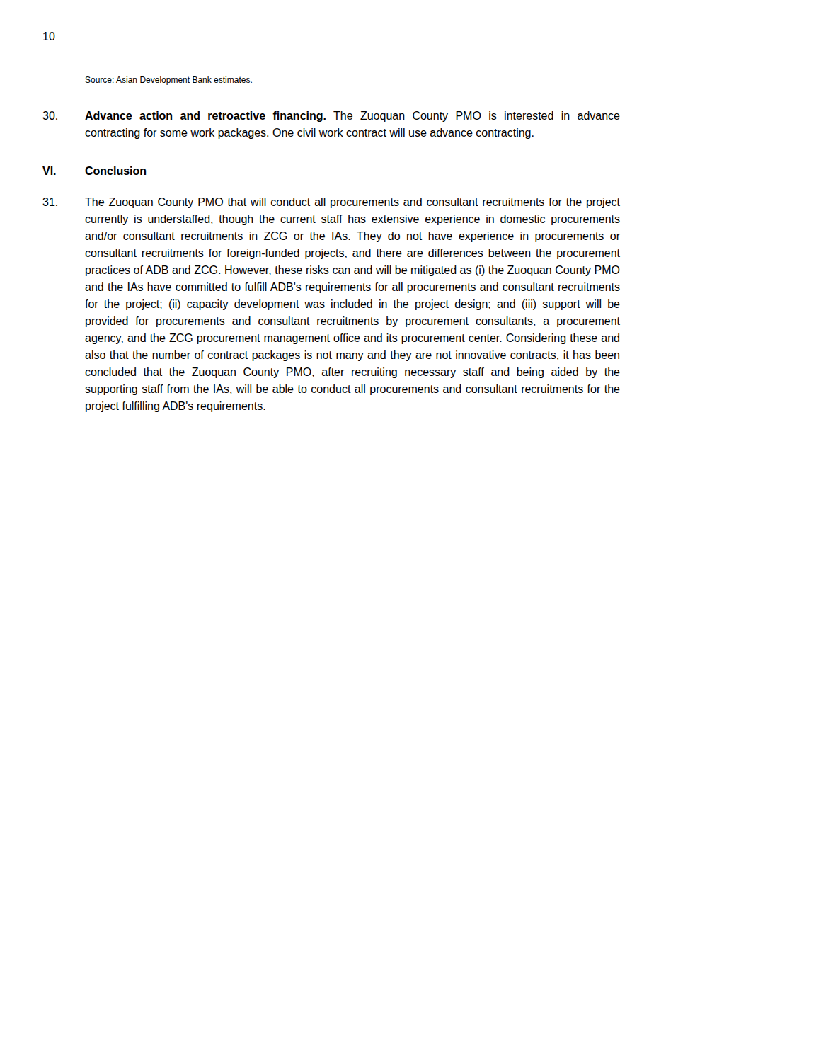10
Source: Asian Development Bank estimates.
30.
Advance action and retroactive financing. The Zuoquan County PMO is interested in advance contracting for some work packages. One civil work contract will use advance contracting.
VI. Conclusion
31.
The Zuoquan County PMO that will conduct all procurements and consultant recruitments for the project currently is understaffed, though the current staff has extensive experience in domestic procurements and/or consultant recruitments in ZCG or the IAs. They do not have experience in procurements or consultant recruitments for foreign-funded projects, and there are differences between the procurement practices of ADB and ZCG. However, these risks can and will be mitigated as (i) the Zuoquan County PMO and the IAs have committed to fulfill ADB's requirements for all procurements and consultant recruitments for the project; (ii) capacity development was included in the project design; and (iii) support will be provided for procurements and consultant recruitments by procurement consultants, a procurement agency, and the ZCG procurement management office and its procurement center. Considering these and also that the number of contract packages is not many and they are not innovative contracts, it has been concluded that the Zuoquan County PMO, after recruiting necessary staff and being aided by the supporting staff from the IAs, will be able to conduct all procurements and consultant recruitments for the project fulfilling ADB's requirements.